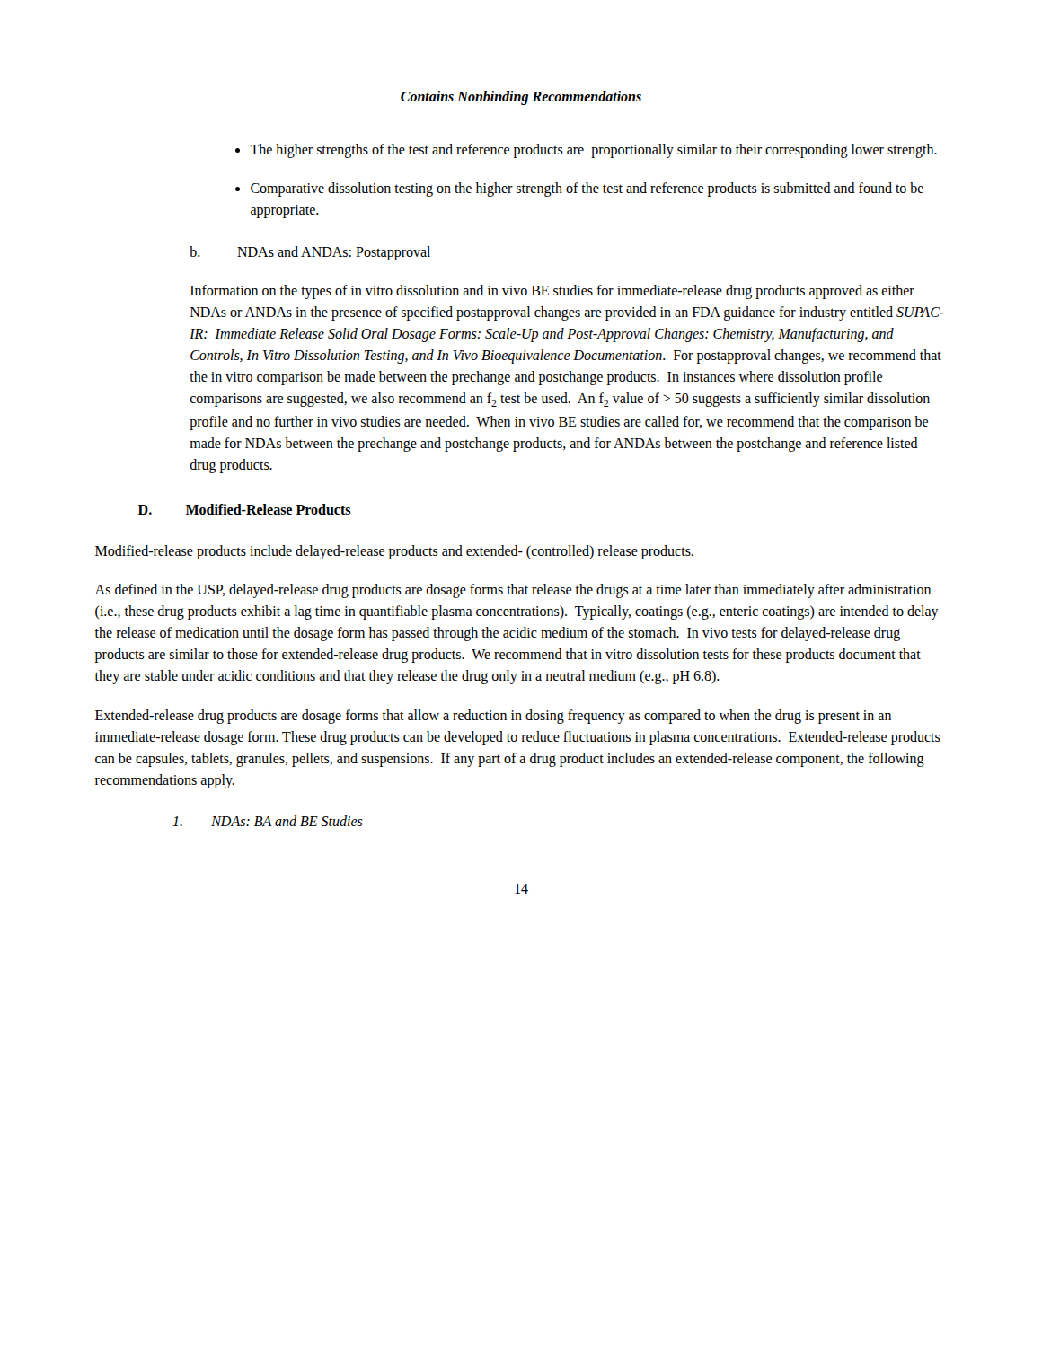Contains Nonbinding Recommendations
The higher strengths of the test and reference products are proportionally similar to their corresponding lower strength.
Comparative dissolution testing on the higher strength of the test and reference products is submitted and found to be appropriate.
b. NDAs and ANDAs: Postapproval
Information on the types of in vitro dissolution and in vivo BE studies for immediate-release drug products approved as either NDAs or ANDAs in the presence of specified postapproval changes are provided in an FDA guidance for industry entitled SUPAC-IR: Immediate Release Solid Oral Dosage Forms: Scale-Up and Post-Approval Changes: Chemistry, Manufacturing, and Controls, In Vitro Dissolution Testing, and In Vivo Bioequivalence Documentation. For postapproval changes, we recommend that the in vitro comparison be made between the prechange and postchange products. In instances where dissolution profile comparisons are suggested, we also recommend an f2 test be used. An f2 value of > 50 suggests a sufficiently similar dissolution profile and no further in vivo studies are needed. When in vivo BE studies are called for, we recommend that the comparison be made for NDAs between the prechange and postchange products, and for ANDAs between the postchange and reference listed drug products.
D. Modified-Release Products
Modified-release products include delayed-release products and extended- (controlled) release products.
As defined in the USP, delayed-release drug products are dosage forms that release the drugs at a time later than immediately after administration (i.e., these drug products exhibit a lag time in quantifiable plasma concentrations). Typically, coatings (e.g., enteric coatings) are intended to delay the release of medication until the dosage form has passed through the acidic medium of the stomach. In vivo tests for delayed-release drug products are similar to those for extended-release drug products. We recommend that in vitro dissolution tests for these products document that they are stable under acidic conditions and that they release the drug only in a neutral medium (e.g., pH 6.8).
Extended-release drug products are dosage forms that allow a reduction in dosing frequency as compared to when the drug is present in an immediate-release dosage form. These drug products can be developed to reduce fluctuations in plasma concentrations. Extended-release products can be capsules, tablets, granules, pellets, and suspensions. If any part of a drug product includes an extended-release component, the following recommendations apply.
1. NDAs: BA and BE Studies
14